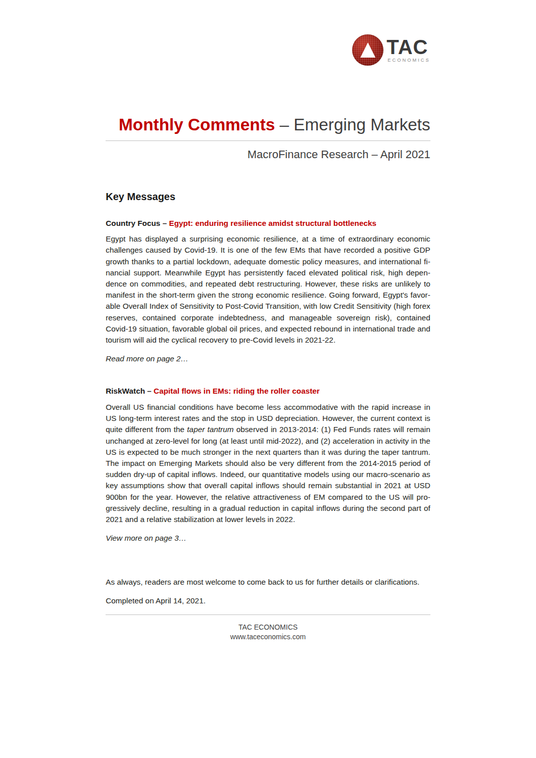TAC ECONOMICS
Monthly Comments – Emerging Markets
MacroFinance Research – April 2021
Key Messages
Country Focus – Egypt: enduring resilience amidst structural bottlenecks
Egypt has displayed a surprising economic resilience, at a time of extraordinary economic challenges caused by Covid-19. It is one of the few EMs that have recorded a positive GDP growth thanks to a partial lockdown, adequate domestic policy measures, and international financial support. Meanwhile Egypt has persistently faced elevated political risk, high dependence on commodities, and repeated debt restructuring. However, these risks are unlikely to manifest in the short-term given the strong economic resilience. Going forward, Egypt's favorable Overall Index of Sensitivity to Post-Covid Transition, with low Credit Sensitivity (high forex reserves, contained corporate indebtedness, and manageable sovereign risk), contained Covid-19 situation, favorable global oil prices, and expected rebound in international trade and tourism will aid the cyclical recovery to pre-Covid levels in 2021-22.
Read more on page 2…
RiskWatch – Capital flows in EMs: riding the roller coaster
Overall US financial conditions have become less accommodative with the rapid increase in US long-term interest rates and the stop in USD depreciation. However, the current context is quite different from the taper tantrum observed in 2013-2014: (1) Fed Funds rates will remain unchanged at zero-level for long (at least until mid-2022), and (2) acceleration in activity in the US is expected to be much stronger in the next quarters than it was during the taper tantrum. The impact on Emerging Markets should also be very different from the 2014-2015 period of sudden dry-up of capital inflows. Indeed, our quantitative models using our macro-scenario as key assumptions show that overall capital inflows should remain substantial in 2021 at USD 900bn for the year. However, the relative attractiveness of EM compared to the US will progressively decline, resulting in a gradual reduction in capital inflows during the second part of 2021 and a relative stabilization at lower levels in 2022.
View more on page 3…
As always, readers are most welcome to come back to us for further details or clarifications.
Completed on April 14, 2021.
TAC ECONOMICS
www.taceconomics.com